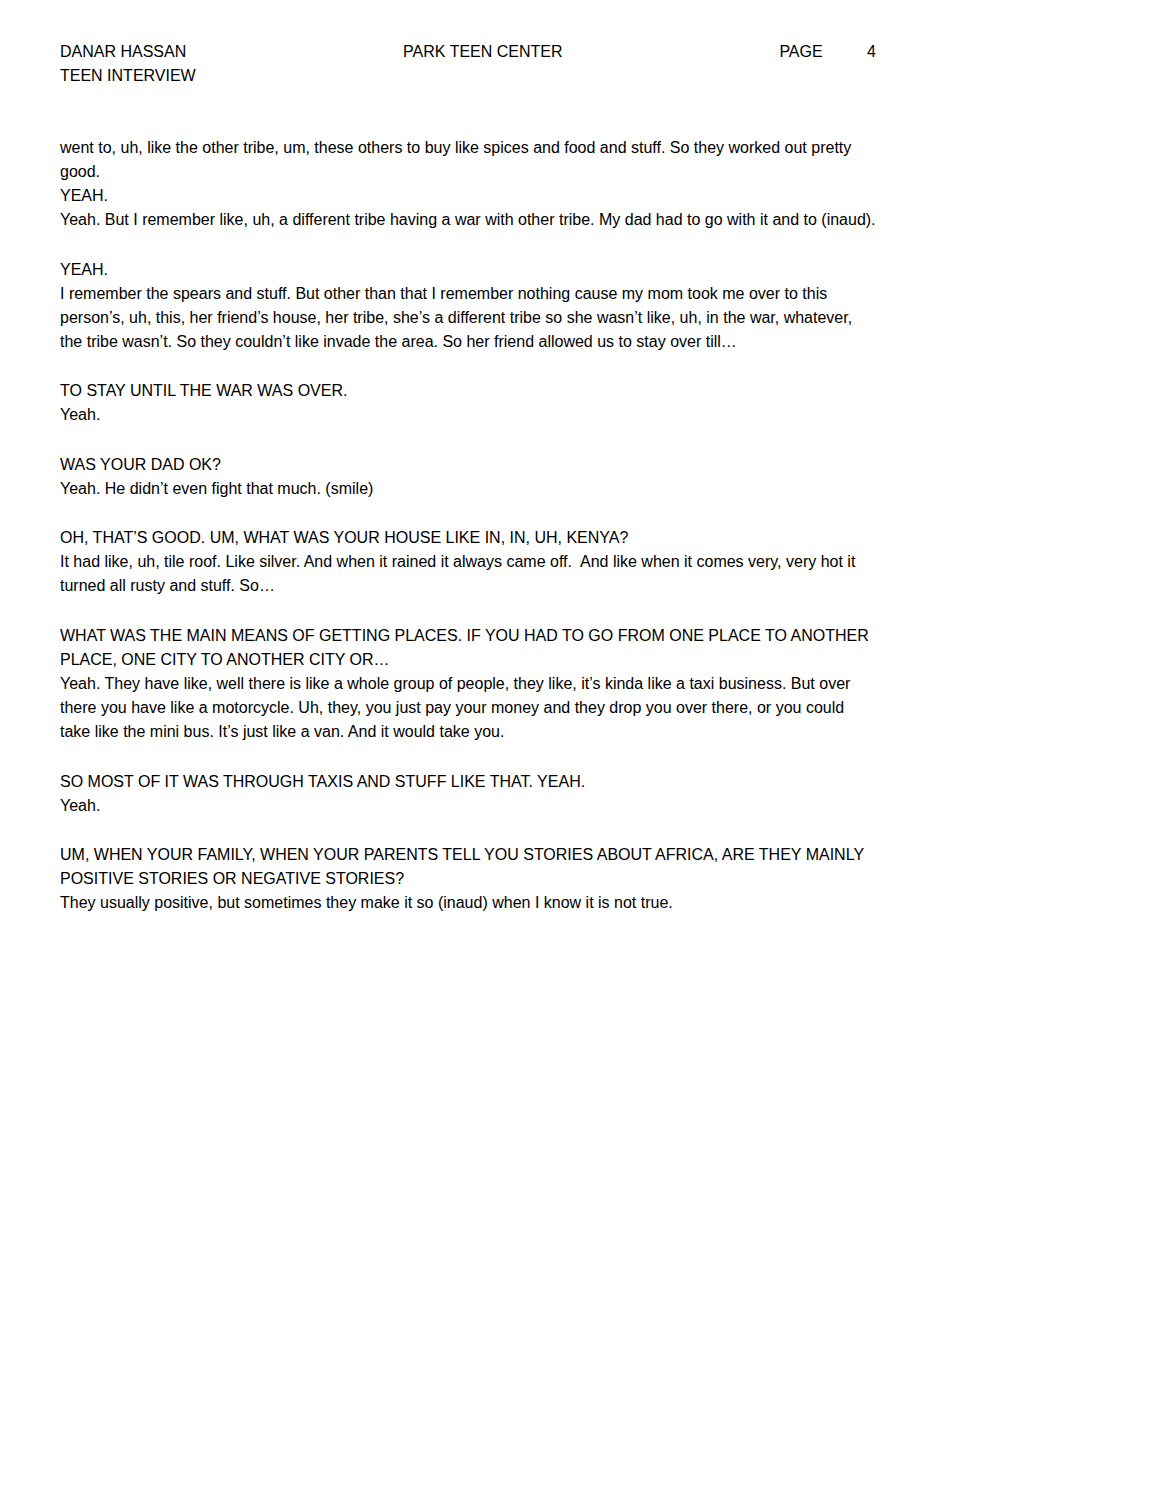DANAR HASSAN PARK TEEN CENTER PAGE 4
TEEN INTERVIEW
went to, uh, like the other tribe, um, these others to buy like spices and food and stuff. So they worked out pretty good.
YEAH.
Yeah. But I remember like, uh, a different tribe having a war with other tribe. My dad had to go with it and to (inaud).
YEAH.
I remember the spears and stuff. But other than that I remember nothing cause my mom took me over to this person’s, uh, this, her friend’s house, her tribe, she’s a different tribe so she wasn’t like, uh, in the war, whatever, the tribe wasn’t. So they couldn’t like invade the area. So her friend allowed us to stay over till…
TO STAY UNTIL THE WAR WAS OVER.
Yeah.
WAS YOUR DAD OK?
Yeah. He didn’t even fight that much. (smile)
OH, THAT’S GOOD. UM, WHAT WAS YOUR HOUSE LIKE IN, IN, UH, KENYA?
It had like, uh, tile roof. Like silver. And when it rained it always came off. And like when it comes very, very hot it turned all rusty and stuff. So…
WHAT WAS THE MAIN MEANS OF GETTING PLACES. IF YOU HAD TO GO FROM ONE PLACE TO ANOTHER PLACE, ONE CITY TO ANOTHER CITY OR…
Yeah. They have like, well there is like a whole group of people, they like, it’s kinda like a taxi business. But over there you have like a motorcycle. Uh, they, you just pay your money and they drop you over there, or you could take like the mini bus. It’s just like a van. And it would take you.
SO MOST OF IT WAS THROUGH TAXIS AND STUFF LIKE THAT. YEAH.
Yeah.
UM, WHEN YOUR FAMILY, WHEN YOUR PARENTS TELL YOU STORIES ABOUT AFRICA, ARE THEY MAINLY POSITIVE STORIES OR NEGATIVE STORIES?
They usually positive, but sometimes they make it so (inaud) when I know it is not true.